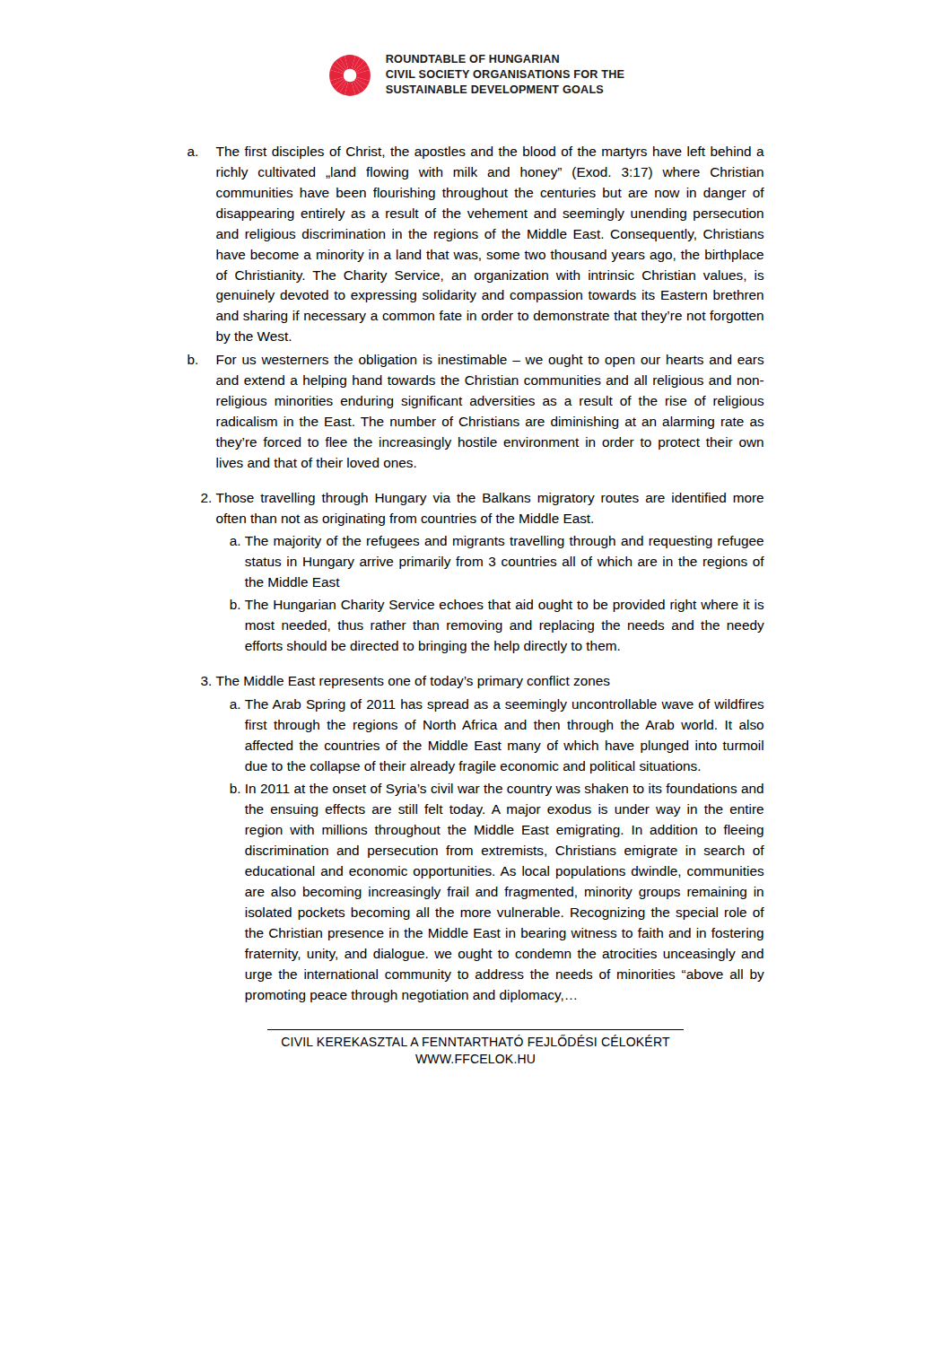Roundtable of Hungarian
Civil Society Organisations for the
Sustainable Development Goals
The first disciples of Christ, the apostles and the blood of the martyrs have left behind a richly cultivated „land flowing with milk and honey” (Exod. 3:17) where Christian communities have been flourishing throughout the centuries but are now in danger of disappearing entirely as a result of the vehement and seemingly unending persecution and religious discrimination in the regions of the Middle East. Consequently, Christians have become a minority in a land that was, some two thousand years ago, the birthplace of Christianity. The Charity Service, an organization with intrinsic Christian values, is genuinely devoted to expressing solidarity and compassion towards its Eastern brethren and sharing if necessary a common fate in order to demonstrate that they’re not forgotten by the West.
For us westerners the obligation is inestimable – we ought to open our hearts and ears and extend a helping hand towards the Christian communities and all religious and non-religious minorities enduring significant adversities as a result of the rise of religious radicalism in the East. The number of Christians are diminishing at an alarming rate as they’re forced to flee the increasingly hostile environment in order to protect their own lives and that of their loved ones.
Those travelling through Hungary via the Balkans migratory routes are identified more often than not as originating from countries of the Middle East.
The majority of the refugees and migrants travelling through and requesting refugee status in Hungary arrive primarily from 3 countries all of which are in the regions of the Middle East
The Hungarian Charity Service echoes that aid ought to be provided right where it is most needed, thus rather than removing and replacing the needs and the needy efforts should be directed to bringing the help directly to them.
The Middle East represents one of today’s primary conflict zones
The Arab Spring of 2011 has spread as a seemingly uncontrollable wave of wildfires first through the regions of North Africa and then through the Arab world. It also affected the countries of the Middle East many of which have plunged into turmoil due to the collapse of their already fragile economic and political situations.
In 2011 at the onset of Syria’s civil war the country was shaken to its foundations and the ensuing effects are still felt today. A major exodus is under way in the entire region with millions throughout the Middle East emigrating. In addition to fleeing discrimination and persecution from extremists, Christians emigrate in search of educational and economic opportunities. As local populations dwindle, communities are also becoming increasingly frail and fragmented, minority groups remaining in isolated pockets becoming all the more vulnerable. Recognizing the special role of the Christian presence in the Middle East in bearing witness to faith and in fostering fraternity, unity, and dialogue. we ought to condemn the atrocities unceasingly and urge the international community to address the needs of minorities “above all by promoting peace through negotiation and diplomacy,…
CIVIL KEREKASZTAL A FENNTARTHATÓ FEJLŐDÉSI CÉLOKÉRT
WWW.FFCELOK.HU